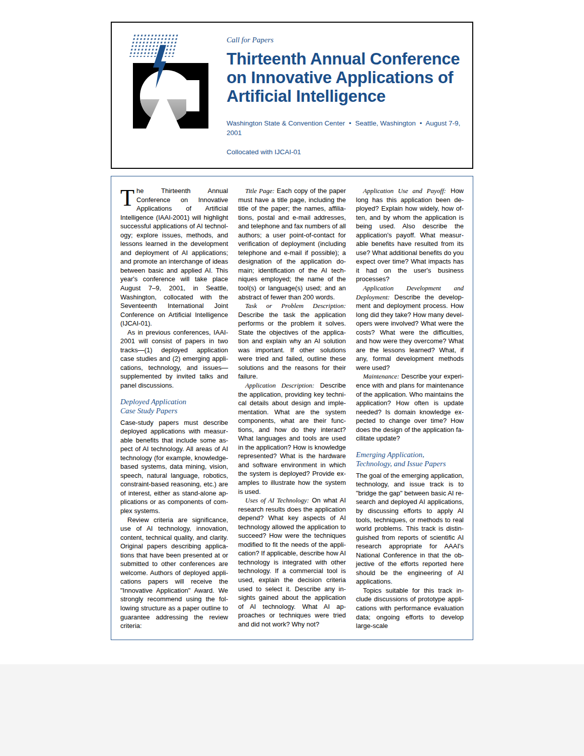Call for Papers
Thirteenth Annual Conference on Innovative Applications of Artificial Intelligence
Washington State & Convention Center • Seattle, Washington • August 7-9, 2001
Collocated with IJCAI-01
The Thirteenth Annual Conference on Innovative Applications of Artificial Intelligence (IAAI-2001) will highlight successful applications of AI technology; explore issues, methods, and lessons learned in the development and deployment of AI applications; and promote an interchange of ideas between basic and applied AI. This year's conference will take place August 7–9, 2001, in Seattle, Washington, collocated with the Seventeenth International Joint Conference on Artificial Intelligence (IJCAI-01).
As in previous conferences, IAAI-2001 will consist of papers in two tracks—(1) deployed application case studies and (2) emerging applications, technology, and issues—supplemented by invited talks and panel discussions.
Deployed Application
Case Study Papers
Case-study papers must describe deployed applications with measurable benefits that include some aspect of AI technology. All areas of AI technology (for example, knowledge-based systems, data mining, vision, speech, natural language, robotics, constraint-based reasoning, etc.) are of interest, either as stand-alone applications or as components of complex systems.
Review criteria are significance, use of AI technology, innovation, content, technical quality, and clarity. Original papers describing applications that have been presented at or submitted to other conferences are welcome. Authors of deployed applications papers will receive the "Innovative Application" Award. We strongly recommend using the following structure as a paper outline to guarantee addressing the review criteria:
Title Page: Each copy of the paper must have a title page, including the title of the paper; the names, affiliations, postal and e-mail addresses, and telephone and fax numbers of all authors; a user point-of-contact for verification of deployment (including telephone and e-mail if possible); a designation of the application domain; identification of the AI techniques employed; the name of the tool(s) or language(s) used; and an abstract of fewer than 200 words.
Task or Problem Description: Describe the task the application performs or the problem it solves. State the objectives of the application and explain why an AI solution was important. If other solutions were tried and failed, outline these solutions and the reasons for their failure.
Application Description: Describe the application, providing key technical details about design and implementation. What are the system components, what are their functions, and how do they interact? What languages and tools are used in the application? How is knowledge represented? What is the hardware and software environment in which the system is deployed? Provide examples to illustrate how the system is used.
Uses of AI Technology: On what AI research results does the application depend? What key aspects of AI technology allowed the application to succeed? How were the techniques modified to fit the needs of the application? If applicable, describe how AI technology is integrated with other technology. If a commercial tool is used, explain the decision criteria used to select it. Describe any insights gained about the application of AI technology. What AI approaches or techniques were tried and did not work? Why not?
Application Use and Payoff: How long has this application been deployed? Explain how widely, how often, and by whom the application is being used. Also describe the application's payoff. What measurable benefits have resulted from its use? What additional benefits do you expect over time? What impacts has it had on the user's business processes?
Application Development and Deployment: Describe the development and deployment process. How long did they take? How many developers were involved? What were the costs? What were the difficulties, and how were they overcome? What are the lessons learned? What, if any, formal development methods were used?
Maintenance: Describe your experience with and plans for maintenance of the application. Who maintains the application? How often is update needed? Is domain knowledge expected to change over time? How does the design of the application facilitate update?
Emerging Application,
Technology, and Issue Papers
The goal of the emerging application, technology, and issue track is to "bridge the gap" between basic AI research and deployed AI applications, by discussing efforts to apply AI tools, techniques, or methods to real world problems. This track is distinguished from reports of scientific AI research appropriate for AAAI's National Conference in that the objective of the efforts reported here should be the engineering of AI applications.
Topics suitable for this track include discussions of prototype applications with performance evaluation data; ongoing efforts to develop large-scale